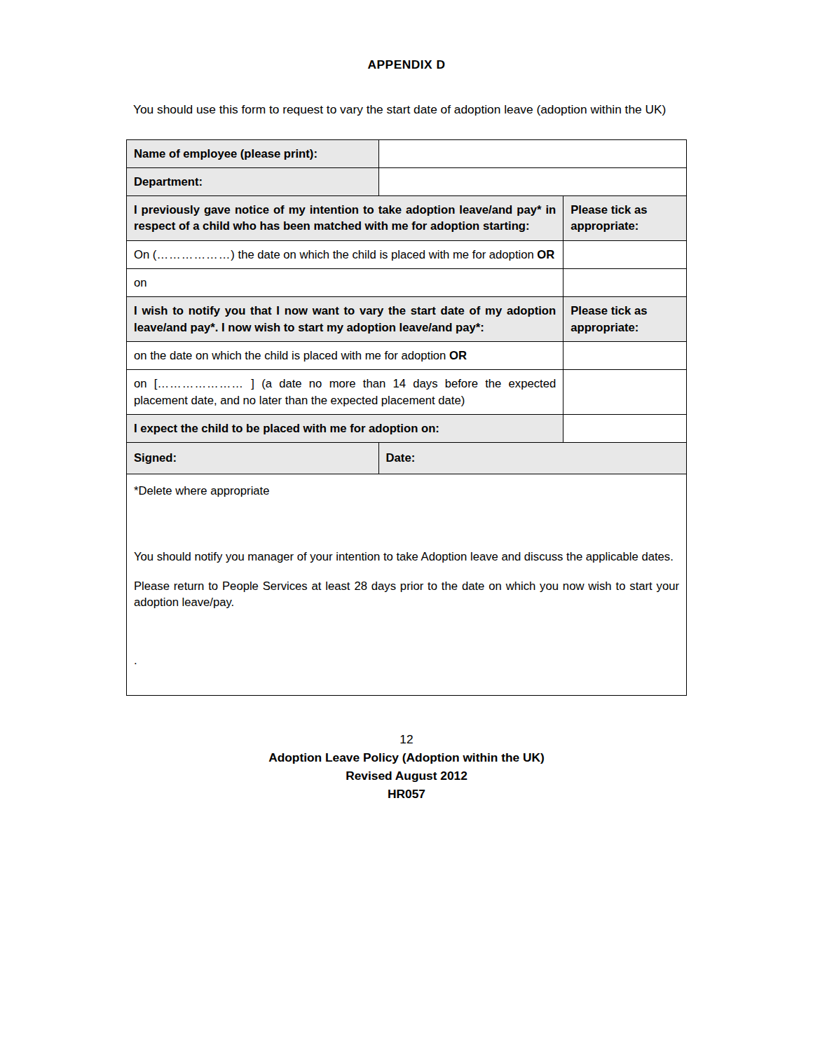APPENDIX D
You should use this form to request to vary the start date of adoption leave (adoption within the UK)
| Name of employee (please print): | |
| Department: | |
| I previously gave notice of my intention to take adoption leave/and pay* in respect of a child who has been matched with me for adoption starting: | Please tick as appropriate: |
| On ( ……………… ) the date on which the child is placed with me for adoption OR | |
| on | |
| I wish to notify you that I now want to vary the start date of my adoption leave/and pay*. I now wish to start my adoption leave/and pay*: | Please tick as appropriate: |
| on the date on which the child is placed with me for adoption OR | |
| on [ ………………… ] (a date no more than 14 days before the expected placement date, and no later than the expected placement date) | |
| I expect the child to be placed with me for adoption on: | |
| Signed: | Date: |
| *Delete where appropriate You should notify you manager of your intention to take Adoption leave and discuss the applicable dates. Please return to People Services at least 28 days prior to the date on which you now wish to start your adoption leave/pay. . |
12
Adoption Leave Policy (Adoption within the UK)
Revised August 2012
HR057